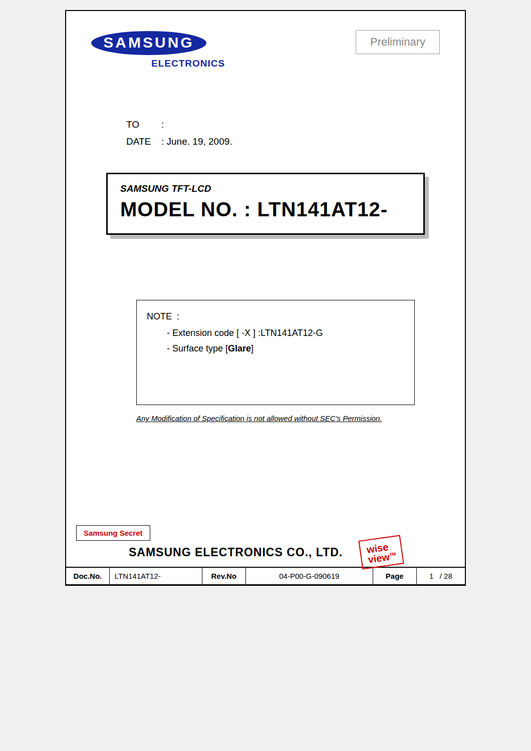SAMSUNG
ELECTRONICS
Preliminary
TO:
DATE: June. 19, 2009.
SAMSUNG TFT-LCD
MODEL NO. : LTN141AT12-
NOTE :
- Extension code [ -X ] :LTN141AT12-G
- Surface type [Glare]
Any Modification of Specification is not allowed without SEC's Permission.
SAMSUNG ELECTRONICS CO., LTD. wise
viewTM
Samsung Secret
| Doc.No. | LTN141AT12- | Rev.No | 04-P00-G-090619 | Page | 1 / 28 |